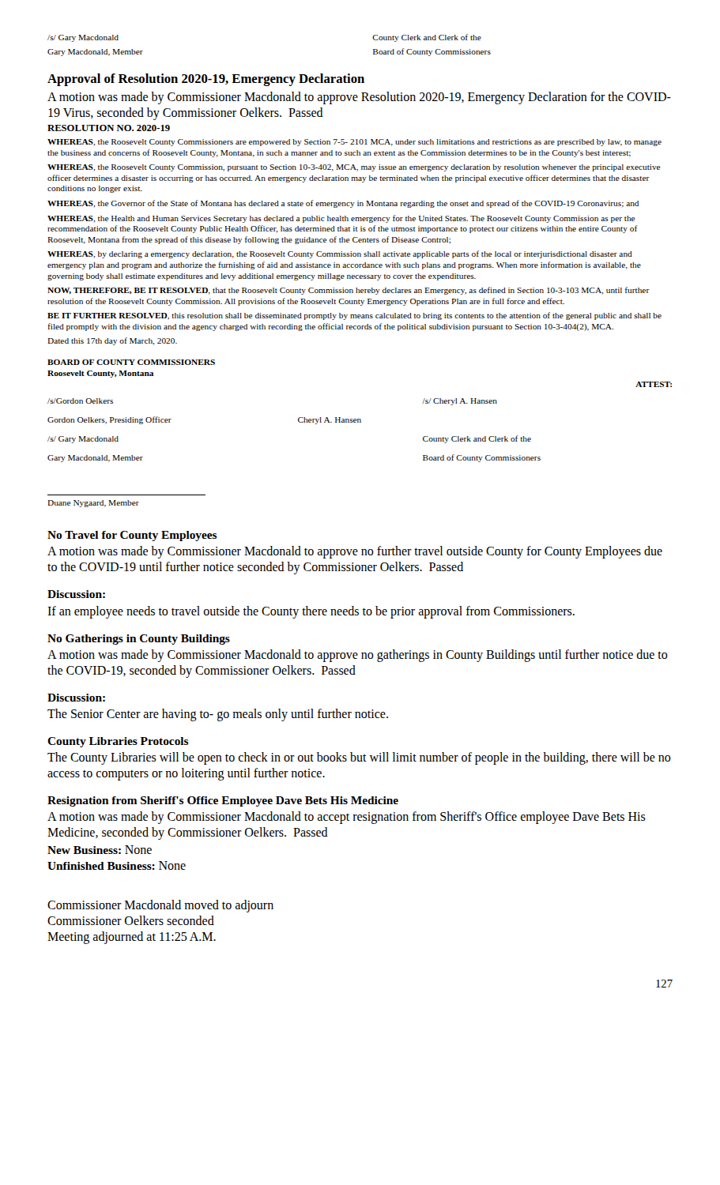/s/ Gary Macdonald
County Clerk and Clerk of the
Gary Macdonald, Member
Board of County Commissioners
Approval of Resolution 2020-19, Emergency Declaration
A motion was made by Commissioner Macdonald to approve Resolution 2020-19, Emergency Declaration for the COVID-19 Virus, seconded by Commissioner Oelkers. Passed
RESOLUTION NO. 2020-19
WHEREAS, the Roosevelt County Commissioners are empowered by Section 7-5- 2101 MCA, under such limitations and restrictions as are prescribed by law, to manage the business and concerns of Roosevelt County, Montana, in such a manner and to such an extent as the Commission determines to be in the County's best interest;
WHEREAS, the Roosevelt County Commission, pursuant to Section 10-3-402, MCA, may issue an emergency declaration by resolution whenever the principal executive officer determines a disaster is occurring or has occurred. An emergency declaration may be terminated when the principal executive officer determines that the disaster conditions no longer exist.
WHEREAS, the Governor of the State of Montana has declared a state of emergency in Montana regarding the onset and spread of the COVID-19 Coronavirus; and
WHEREAS, the Health and Human Services Secretary has declared a public health emergency for the United States. The Roosevelt County Commission as per the recommendation of the Roosevelt County Public Health Officer, has determined that it is of the utmost importance to protect our citizens within the entire County of Roosevelt, Montana from the spread of this disease by following the guidance of the Centers of Disease Control;
WHEREAS, by declaring a emergency declaration, the Roosevelt County Commission shall activate applicable parts of the local or interjurisdictional disaster and emergency plan and program and authorize the furnishing of aid and assistance in accordance with such plans and programs. When more information is available, the governing body shall estimate expenditures and levy additional emergency millage necessary to cover the expenditures.
NOW, THEREFORE, BE IT RESOLVED, that the Roosevelt County Commission hereby declares an Emergency, as defined in Section 10-3-103 MCA, until further resolution of the Roosevelt County Commission. All provisions of the Roosevelt County Emergency Operations Plan are in full force and effect.
BE IT FURTHER RESOLVED, this resolution shall be disseminated promptly by means calculated to bring its contents to the attention of the general public and shall be filed promptly with the division and the agency charged with recording the official records of the political subdivision pursuant to Section 10-3-404(2), MCA.
Dated this 17th day of March, 2020.
BOARD OF COUNTY COMMISSIONERS
Roosevelt County, Montana
ATTEST:
| /s/Gordon Oelkers | | /s/ Cheryl A. Hansen |
| Gordon Oelkers, Presiding Officer | Cheryl A. Hansen | |
| /s/ Gary Macdonald | | County Clerk and Clerk of the |
| Gary Macdonald, Member | | Board of County Commissioners |
| Duane Nygaard, Member | | |
No Travel for County Employees
A motion was made by Commissioner Macdonald to approve no further travel outside County for County Employees due to the COVID-19 until further notice seconded by Commissioner Oelkers. Passed
Discussion:
If an employee needs to travel outside the County there needs to be prior approval from Commissioners.
No Gatherings in County Buildings
A motion was made by Commissioner Macdonald to approve no gatherings in County Buildings until further notice due to the COVID-19, seconded by Commissioner Oelkers. Passed
Discussion:
The Senior Center are having to- go meals only until further notice.
County Libraries Protocols
The County Libraries will be open to check in or out books but will limit number of people in the building, there will be no access to computers or no loitering until further notice.
Resignation from Sheriff's Office Employee Dave Bets His Medicine
A motion was made by Commissioner Macdonald to accept resignation from Sheriff's Office employee Dave Bets His Medicine, seconded by Commissioner Oelkers. Passed
New Business:
None
Unfinished Business:
None
Commissioner Macdonald moved to adjourn
Commissioner Oelkers seconded
Meeting adjourned at 11:25 A.M.
127